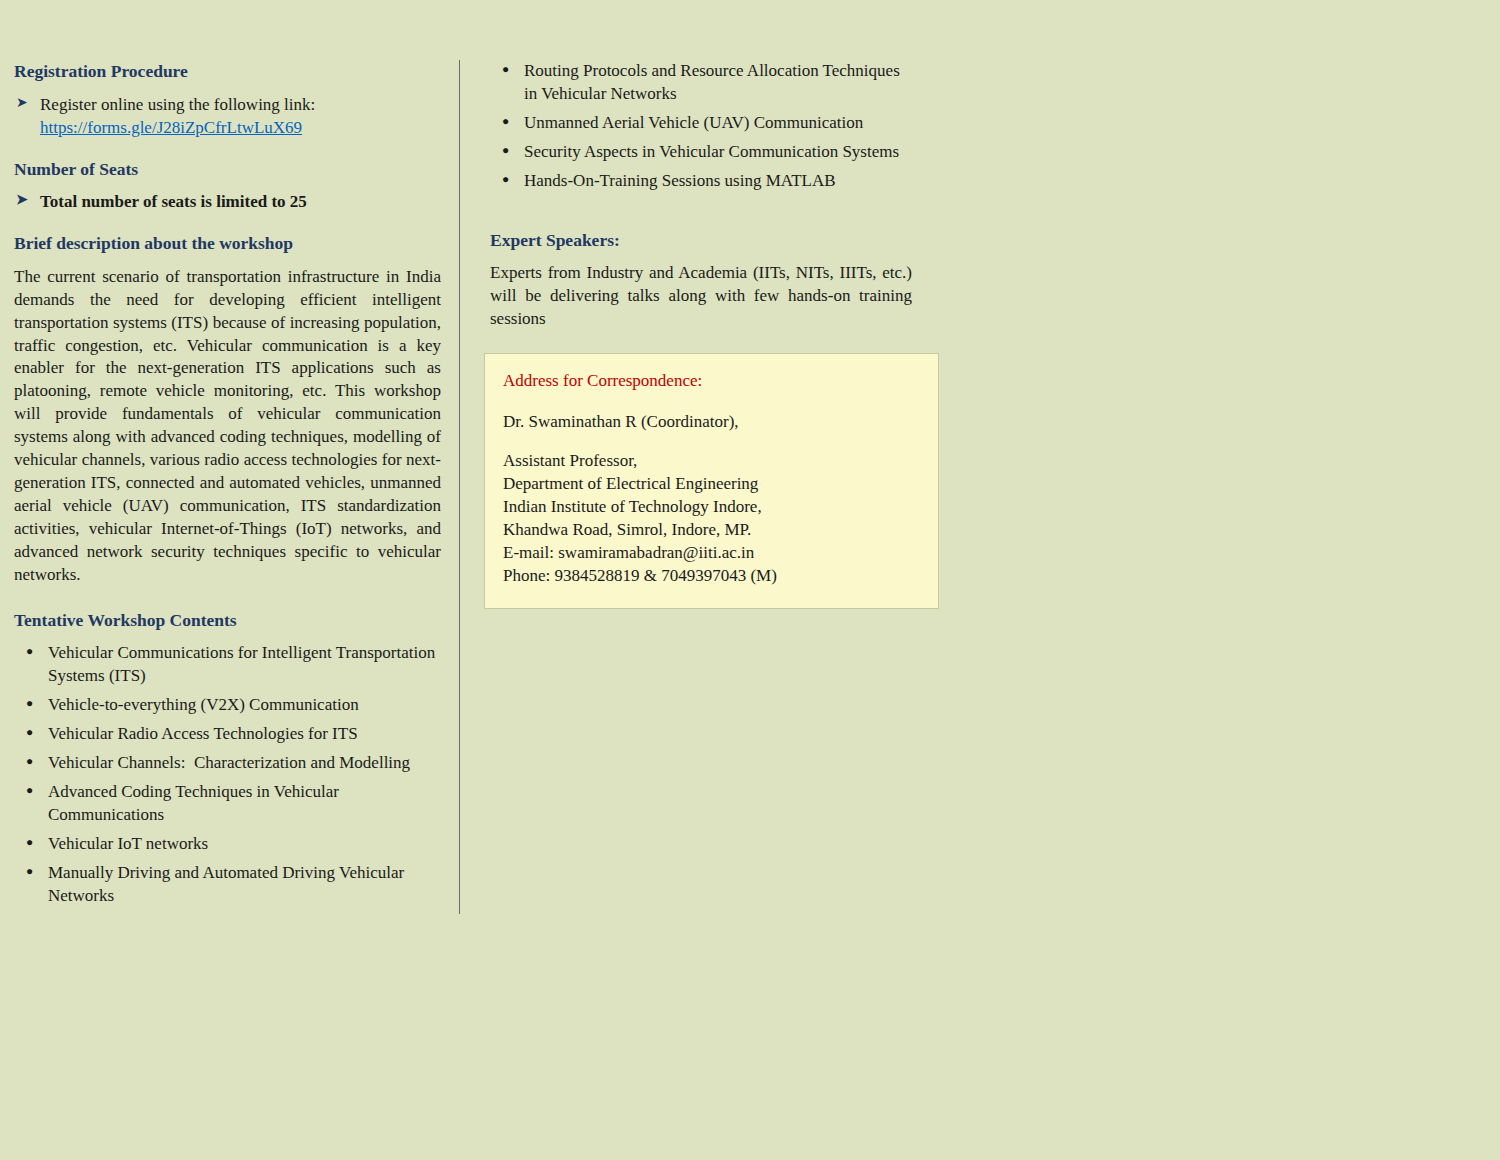Registration Procedure
Register online using the following link:
https://forms.gle/J28iZpCfrLtwLuX69
Number of Seats
Total number of seats is limited to 25
Brief description about the workshop
The current scenario of transportation infrastructure in India demands the need for developing efficient intelligent transportation systems (ITS) because of increasing population, traffic congestion, etc. Vehicular communication is a key enabler for the next-generation ITS applications such as platooning, remote vehicle monitoring, etc. This workshop will provide fundamentals of vehicular communication systems along with advanced coding techniques, modelling of vehicular channels, various radio access technologies for next-generation ITS, connected and automated vehicles, unmanned aerial vehicle (UAV) communication, ITS standardization activities, vehicular Internet-of-Things (IoT) networks, and advanced network security techniques specific to vehicular networks.
Tentative Workshop Contents
Vehicular Communications for Intelligent Transportation Systems (ITS)
Vehicle-to-everything (V2X) Communication
Vehicular Radio Access Technologies for ITS
Vehicular Channels: Characterization and Modelling
Advanced Coding Techniques in Vehicular Communications
Vehicular IoT networks
Manually Driving and Automated Driving Vehicular Networks
Routing Protocols and Resource Allocation Techniques in Vehicular Networks
Unmanned Aerial Vehicle (UAV) Communication
Security Aspects in Vehicular Communication Systems
Hands-On-Training Sessions using MATLAB
Expert Speakers:
Experts from Industry and Academia (IITs, NITs, IIITs, etc.) will be delivering talks along with few hands-on training sessions
Address for Correspondence:
Dr. Swaminathan R (Coordinator),
Assistant Professor,
Department of Electrical Engineering
Indian Institute of Technology Indore,
Khandwa Road, Simrol, Indore, MP.
E-mail: swamiramabadran@iiti.ac.in
Phone: 9384528819 & 7049397043 (M)